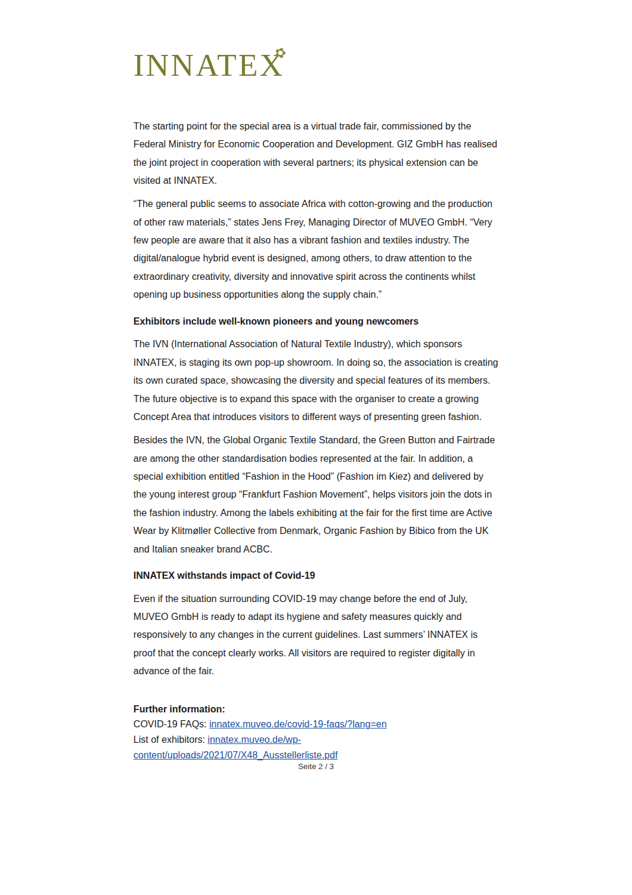INNATEX✿
The starting point for the special area is a virtual trade fair, commissioned by the Federal Ministry for Economic Cooperation and Development. GIZ GmbH has realised the joint project in cooperation with several partners; its physical extension can be visited at INNATEX.
“The general public seems to associate Africa with cotton-growing and the production of other raw materials,” states Jens Frey, Managing Director of MUVEO GmbH. “Very few people are aware that it also has a vibrant fashion and textiles industry. The digital/analogue hybrid event is designed, among others, to draw attention to the extraordinary creativity, diversity and innovative spirit across the continents whilst opening up business opportunities along the supply chain.”
Exhibitors include well-known pioneers and young newcomers
The IVN (International Association of Natural Textile Industry), which sponsors INNATEX, is staging its own pop-up showroom. In doing so, the association is creating its own curated space, showcasing the diversity and special features of its members. The future objective is to expand this space with the organiser to create a growing Concept Area that introduces visitors to different ways of presenting green fashion.
Besides the IVN, the Global Organic Textile Standard, the Green Button and Fairtrade are among the other standardisation bodies represented at the fair. In addition, a special exhibition entitled “Fashion in the Hood” (Fashion im Kiez) and delivered by the young interest group “Frankfurt Fashion Movement”, helps visitors join the dots in the fashion industry. Among the labels exhibiting at the fair for the first time are Active Wear by Klitmøller Collective from Denmark, Organic Fashion by Bibico from the UK and Italian sneaker brand ACBC.
INNATEX withstands impact of Covid-19
Even if the situation surrounding COVID-19 may change before the end of July, MUVEO GmbH is ready to adapt its hygiene and safety measures quickly and responsively to any changes in the current guidelines. Last summers’ INNATEX is proof that the concept clearly works. All visitors are required to register digitally in advance of the fair.
Further information:
COVID-19 FAQs: innatex.muveo.de/covid-19-faqs/?lang=en
List of exhibitors: innatex.muveo.de/wp-content/uploads/2021/07/X48_Ausstellerliste.pdf
Seite 2 / 3